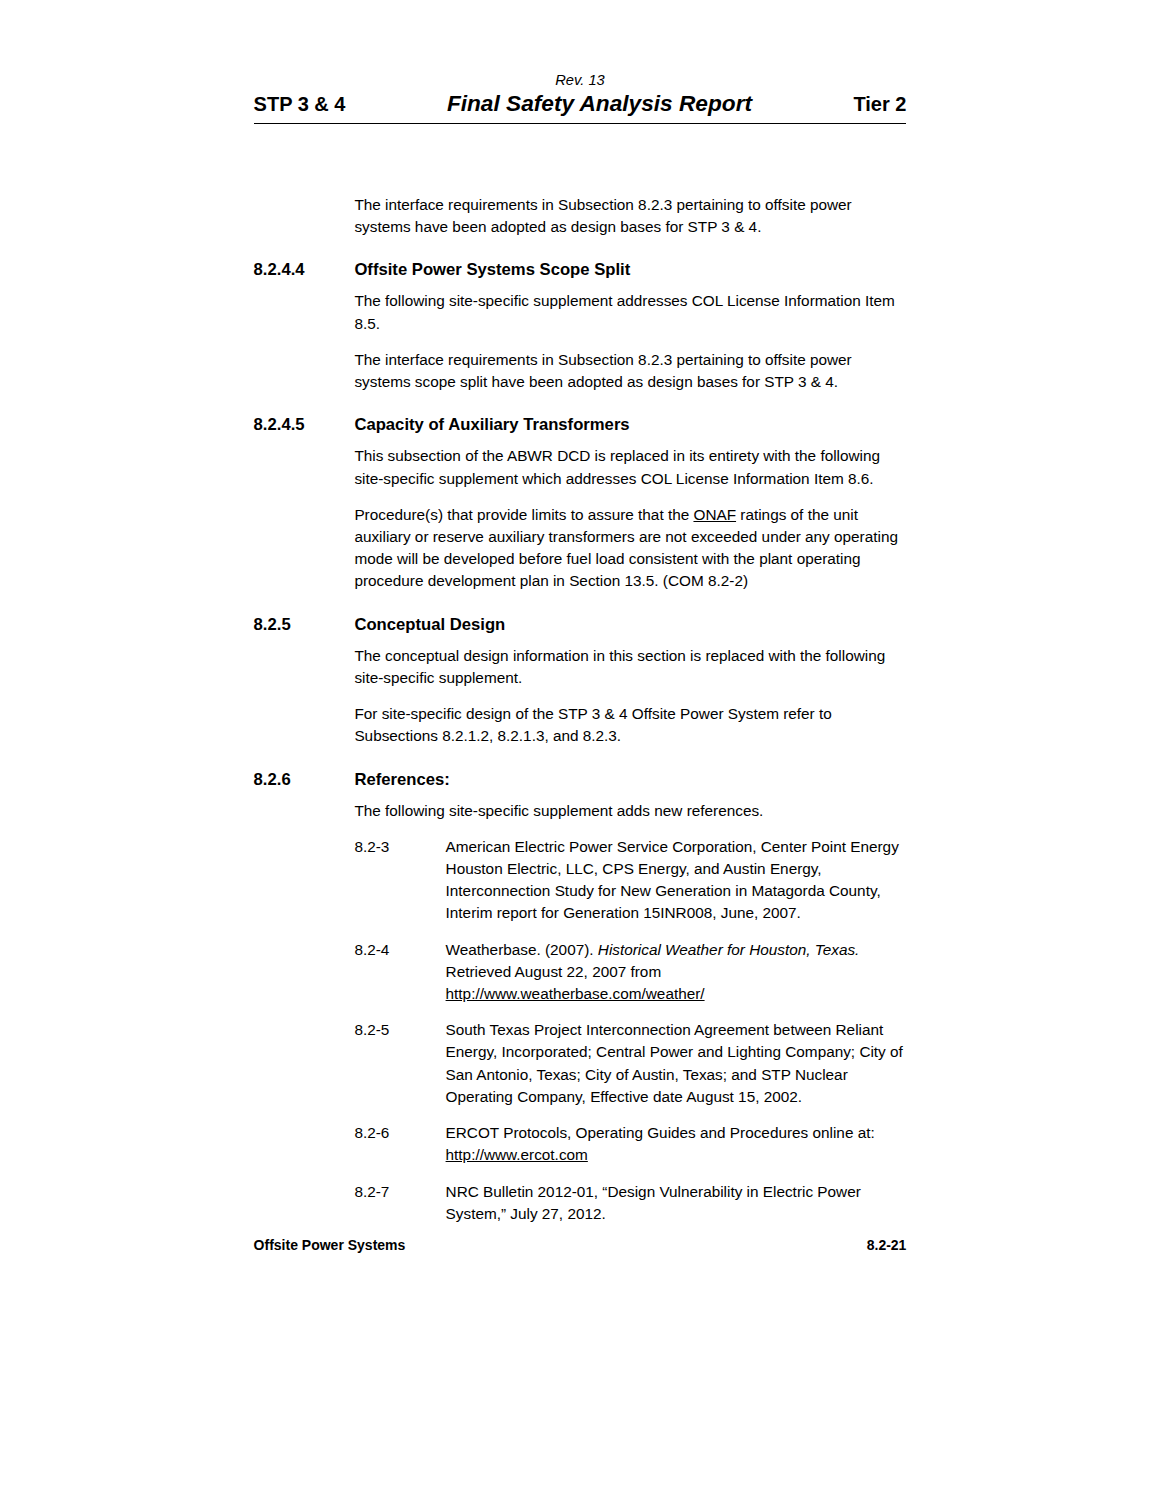Rev. 13
STP 3 & 4
Final Safety Analysis Report
Tier 2
The interface requirements in Subsection 8.2.3 pertaining to offsite power systems have been adopted as design bases for STP 3 & 4.
8.2.4.4 Offsite Power Systems Scope Split
The following site-specific supplement addresses COL License Information Item 8.5.
The interface requirements in Subsection 8.2.3 pertaining to offsite power systems scope split have been adopted as design bases for STP 3 & 4.
8.2.4.5 Capacity of Auxiliary Transformers
This subsection of the ABWR DCD is replaced in its entirety with the following site-specific supplement which addresses COL License Information Item 8.6.
Procedure(s) that provide limits to assure that the ONAF ratings of the unit auxiliary or reserve auxiliary transformers are not exceeded under any operating mode will be developed before fuel load consistent with the plant operating procedure development plan in Section 13.5. (COM 8.2-2)
8.2.5 Conceptual Design
The conceptual design information in this section is replaced with the following site-specific supplement.
For site-specific design of the STP 3 & 4 Offsite Power System refer to Subsections 8.2.1.2, 8.2.1.3, and 8.2.3.
8.2.6 References:
The following site-specific supplement adds new references.
8.2-3
American Electric Power Service Corporation, Center Point Energy Houston Electric, LLC, CPS Energy, and Austin Energy, Interconnection Study for New Generation in Matagorda County, Interim report for Generation 15INR008, June, 2007.
8.2-4
Weatherbase. (2007). Historical Weather for Houston, Texas. Retrieved August 22, 2007 from http://www.weatherbase.com/weather/
8.2-5
South Texas Project Interconnection Agreement between Reliant Energy, Incorporated; Central Power and Lighting Company; City of San Antonio, Texas; City of Austin, Texas; and STP Nuclear Operating Company, Effective date August 15, 2002.
8.2-6
ERCOT Protocols, Operating Guides and Procedures online at: http://www.ercot.com
8.2-7
NRC Bulletin 2012-01, “Design Vulnerability in Electric Power System,” July 27, 2012.
Offsite Power Systems
8.2-21